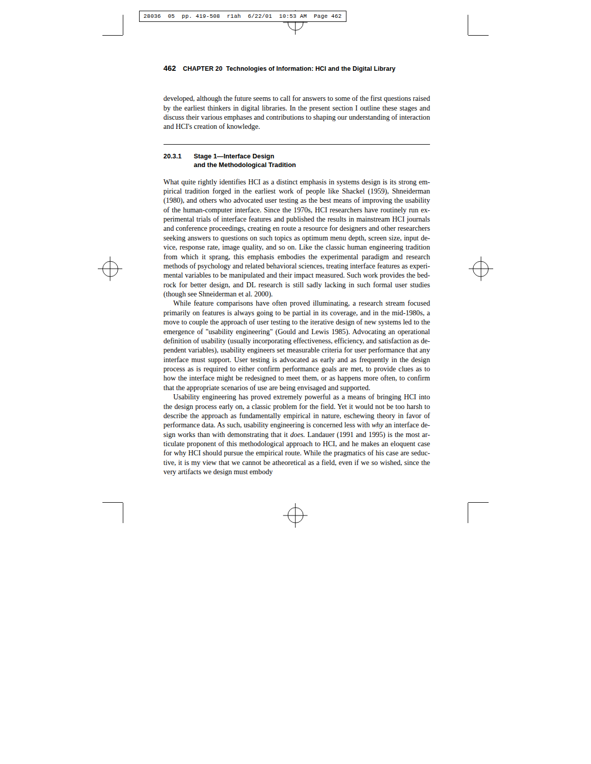28036 05 pp. 419-508 r1ah 6/22/01 10:53 AM Page 462
462 CHAPTER 20 Technologies of Information: HCI and the Digital Library
developed, although the future seems to call for answers to some of the first questions raised by the earliest thinkers in digital libraries. In the present section I outline these stages and discuss their various emphases and contributions to shaping our understanding of interaction and HCI's creation of knowledge.
20.3.1 Stage 1—Interface Designand the Methodological Tradition
What quite rightly identifies HCI as a distinct emphasis in systems design is its strong empirical tradition forged in the earliest work of people like Shackel (1959), Shneiderman (1980), and others who advocated user testing as the best means of improving the usability of the human-computer interface. Since the 1970s, HCI researchers have routinely run experimental trials of interface features and published the results in mainstream HCI journals and conference proceedings, creating en route a resource for designers and other researchers seeking answers to questions on such topics as optimum menu depth, screen size, input device, response rate, image quality, and so on. Like the classic human engineering tradition from which it sprang, this emphasis embodies the experimental paradigm and research methods of psychology and related behavioral sciences, treating interface features as experimental variables to be manipulated and their impact measured. Such work provides the bedrock for better design, and DL research is still sadly lacking in such formal user studies (though see Shneiderman et al. 2000).
While feature comparisons have often proved illuminating, a research stream focused primarily on features is always going to be partial in its coverage, and in the mid-1980s, a move to couple the approach of user testing to the iterative design of new systems led to the emergence of "usability engineering" (Gould and Lewis 1985). Advocating an operational definition of usability (usually incorporating effectiveness, efficiency, and satisfaction as dependent variables), usability engineers set measurable criteria for user performance that any interface must support. User testing is advocated as early and as frequently in the design process as is required to either confirm performance goals are met, to provide clues as to how the interface might be redesigned to meet them, or as happens more often, to confirm that the appropriate scenarios of use are being envisaged and supported.
Usability engineering has proved extremely powerful as a means of bringing HCI into the design process early on, a classic problem for the field. Yet it would not be too harsh to describe the approach as fundamentally empirical in nature, eschewing theory in favor of performance data. As such, usability engineering is concerned less with why an interface design works than with demonstrating that it does. Landauer (1991 and 1995) is the most articulate proponent of this methodological approach to HCI, and he makes an eloquent case for why HCI should pursue the empirical route. While the pragmatics of his case are seductive, it is my view that we cannot be atheoretical as a field, even if we so wished, since the very artifacts we design must embody